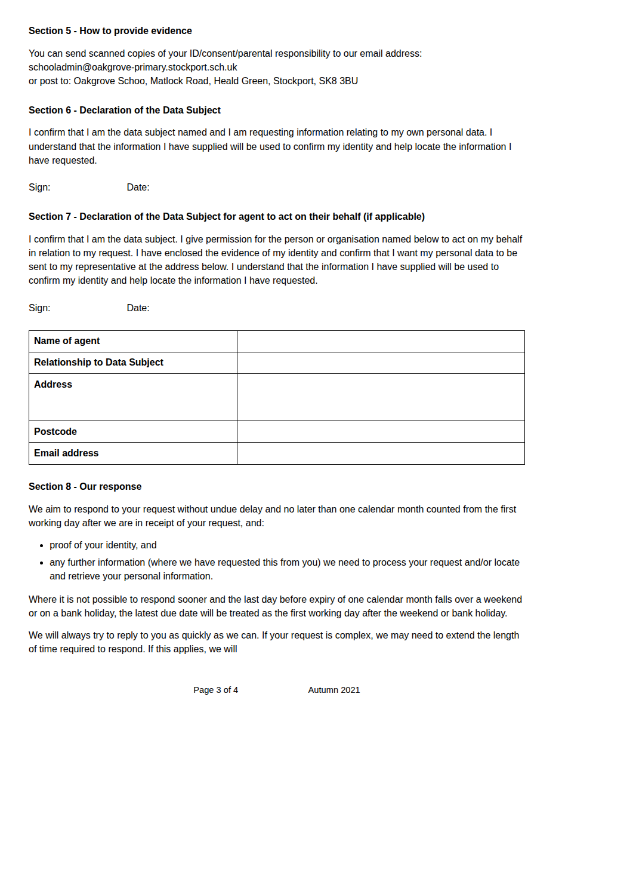Section 5 - How to provide evidence
You can send scanned copies of your ID/consent/parental responsibility to our email address: schooladmin@oakgrove-primary.stockport.sch.uk
or post to: Oakgrove Schoo, Matlock Road, Heald Green, Stockport, SK8 3BU
Section 6 - Declaration of the Data Subject
I confirm that I am the data subject named and I am requesting information relating to my own personal data. I understand that the information I have supplied will be used to confirm my identity and help locate the information I have requested.
Sign: Date:
Section 7 - Declaration of the Data Subject for agent to act on their behalf (if applicable)
I confirm that I am the data subject. I give permission for the person or organisation named below to act on my behalf in relation to my request. I have enclosed the evidence of my identity and confirm that I want my personal data to be sent to my representative at the address below. I understand that the information I have supplied will be used to confirm my identity and help locate the information I have requested.
Sign: Date:
| Name of agent | |
| Relationship to Data Subject | |
| Address | |
| Postcode | |
| Email address | |
Section 8 - Our response
We aim to respond to your request without undue delay and no later than one calendar month counted from the first working day after we are in receipt of your request, and:
proof of your identity, and
any further information (where we have requested this from you) we need to process your request and/or locate and retrieve your personal information.
Where it is not possible to respond sooner and the last day before expiry of one calendar month falls over a weekend or on a bank holiday, the latest due date will be treated as the first working day after the weekend or bank holiday.
We will always try to reply to you as quickly as we can. If your request is complex, we may need to extend the length of time required to respond. If this applies, we will
Page 3 of 4 Autumn 2021